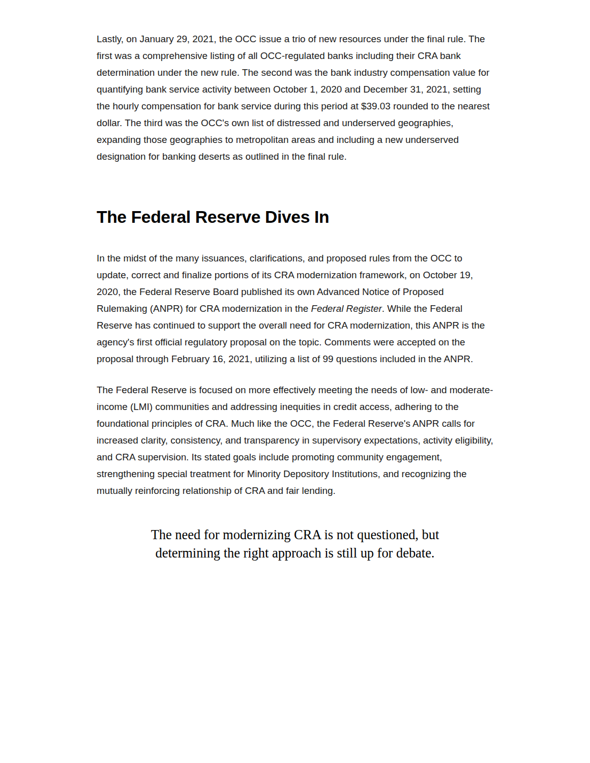Lastly, on January 29, 2021, the OCC issue a trio of new resources under the final rule. The first was a comprehensive listing of all OCC-regulated banks including their CRA bank determination under the new rule. The second was the bank industry compensation value for quantifying bank service activity between October 1, 2020 and December 31, 2021, setting the hourly compensation for bank service during this period at $39.03 rounded to the nearest dollar. The third was the OCC's own list of distressed and underserved geographies, expanding those geographies to metropolitan areas and including a new underserved designation for banking deserts as outlined in the final rule.
The Federal Reserve Dives In
In the midst of the many issuances, clarifications, and proposed rules from the OCC to update, correct and finalize portions of its CRA modernization framework, on October 19, 2020, the Federal Reserve Board published its own Advanced Notice of Proposed Rulemaking (ANPR) for CRA modernization in the Federal Register. While the Federal Reserve has continued to support the overall need for CRA modernization, this ANPR is the agency's first official regulatory proposal on the topic. Comments were accepted on the proposal through February 16, 2021, utilizing a list of 99 questions included in the ANPR.
The Federal Reserve is focused on more effectively meeting the needs of low- and moderate-income (LMI) communities and addressing inequities in credit access, adhering to the foundational principles of CRA. Much like the OCC, the Federal Reserve's ANPR calls for increased clarity, consistency, and transparency in supervisory expectations, activity eligibility, and CRA supervision. Its stated goals include promoting community engagement, strengthening special treatment for Minority Depository Institutions, and recognizing the mutually reinforcing relationship of CRA and fair lending.
The need for modernizing CRA is not questioned, but determining the right approach is still up for debate.